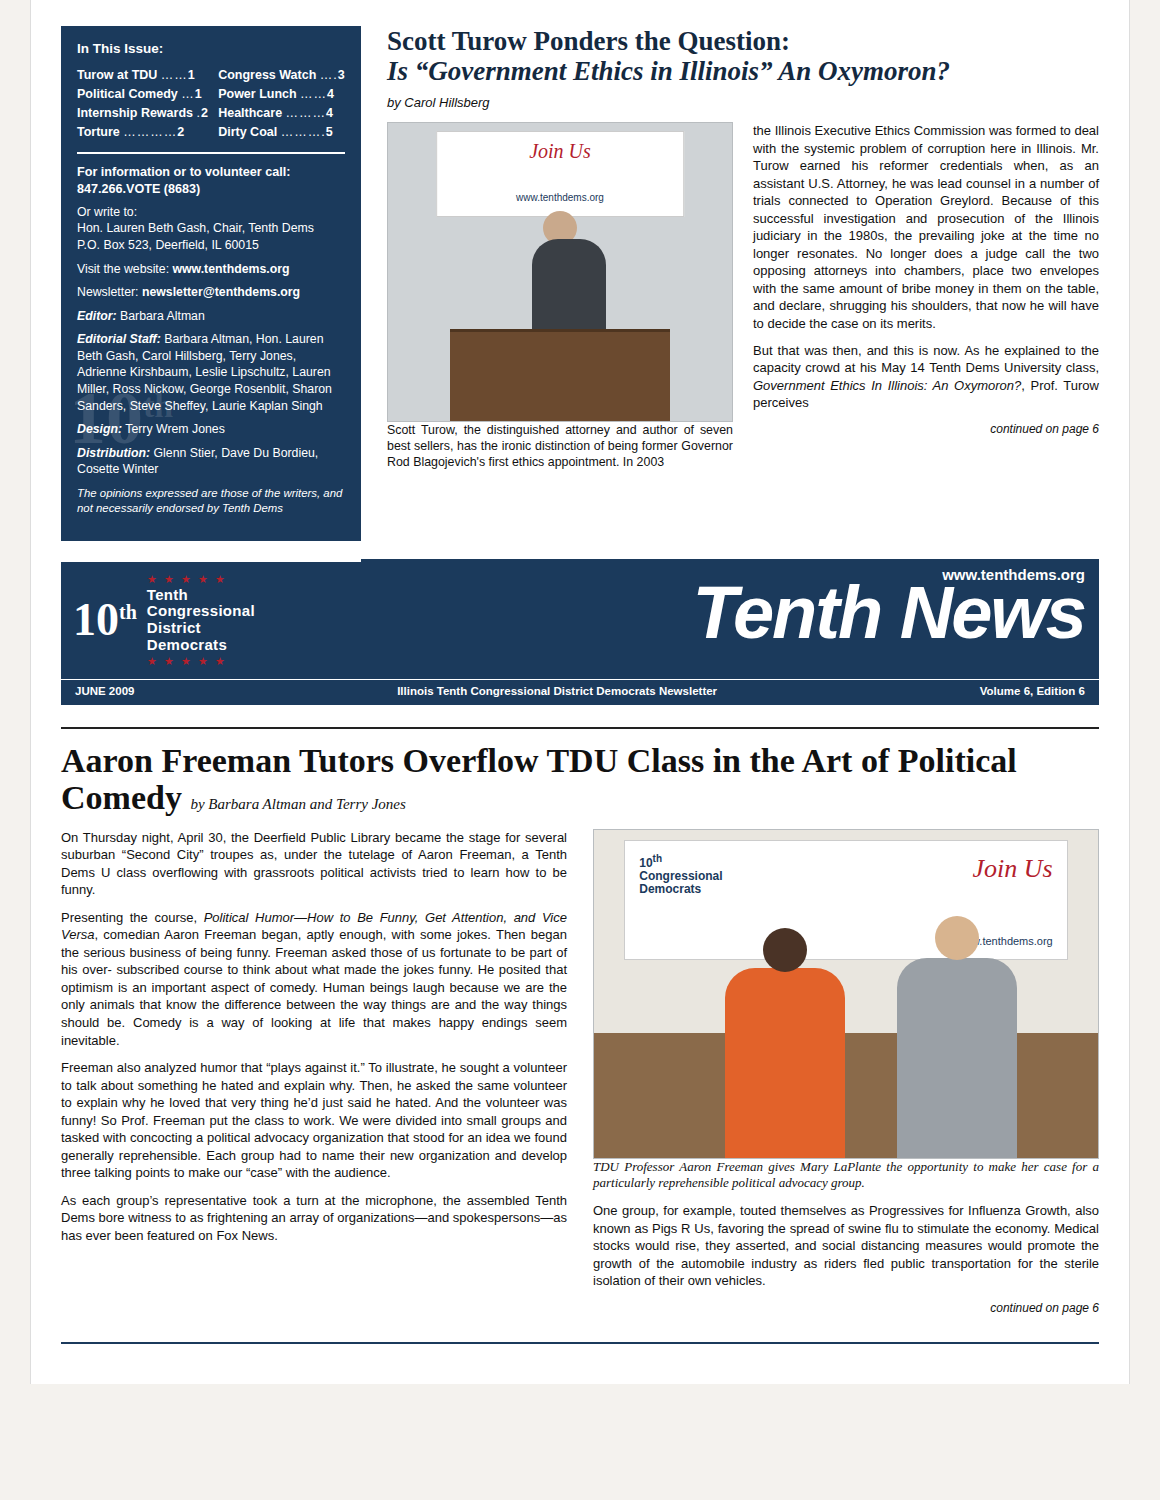10th
In This Issue:
| Turow at TDU …… 1 | Congress Watch …. 3 |
| Political Comedy … 1 | Power Lunch …… 4 |
| Internship Rewards . 2 | Healthcare ……… 4 |
| Torture ………… 2 | Dirty Coal ………. 5 |
For information or to volunteer call:
847.266.VOTE (8683)
Or write to:
Hon. Lauren Beth Gash, Chair, Tenth Dems
P.O. Box 523, Deerfield, IL 60015
Visit the website: www.tenthdems.org
Newsletter: newsletter@tenthdems.org
Editor: Barbara Altman
Editorial Staff: Barbara Altman, Hon. Lauren Beth Gash, Carol Hillsberg, Terry Jones, Adrienne Kirshbaum, Leslie Lipschultz, Lauren Miller, Ross Nickow, George Rosenblit, Sharon Sanders, Steve Sheffey, Laurie Kaplan Singh
Design: Terry Wrem Jones
Distribution: Glenn Stier, Dave Du Bordieu, Cosette Winter
The opinions expressed are those of the writers, and not necessarily endorsed by Tenth Dems
Scott Turow Ponders the Question:
Is “Government Ethics in Illinois” An Oxymoron?
by Carol Hillsberg
Join Us
www.tenthdems.org
Scott Turow, the distinguished attorney and author of seven best sellers, has the ironic distinction of being former Governor Rod Blagojevich's first ethics appointment. In 2003
the Illinois Executive Ethics Commission was formed to deal with the systemic problem of corruption here in Illinois. Mr. Turow earned his reformer credentials when, as an assistant U.S. Attorney, he was lead counsel in a number of trials connected to Operation Greylord. Because of this successful investigation and prosecution of the Illinois judiciary in the 1980s, the prevailing joke at the time no longer resonates. No longer does a judge call the two opposing attorneys into chambers, place two envelopes with the same amount of bribe money in them on the table, and declare, shrugging his shoulders, that now he will have to decide the case on its merits.
But that was then, and this is now. As he explained to the capacity crowd at his May 14 Tenth Dems University class, Government Ethics In Illinois: An Oxymoron?, Prof. Turow perceives
continued on page 6
10th
★ ★ ★ ★ ★
Tenth
Congressional
District
Democrats
★ ★ ★ ★ ★
www.tenthdems.org
Tenth News
JUNE 2009 Illinois Tenth Congressional District Democrats Newsletter Volume 6, Edition 6
Aaron Freeman Tutors Overflow TDU Class in the Art of Political Comedy by Barbara Altman and Terry Jones
On Thursday night, April 30, the Deerfield Public Library became the stage for several suburban “Second City” troupes as, under the tutelage of Aaron Freeman, a Tenth Dems U class overflowing with grassroots political activists tried to learn how to be funny.
Presenting the course, Political Humor—How to Be Funny, Get Attention, and Vice Versa, comedian Aaron Freeman began, aptly enough, with some jokes. Then began the serious business of being funny. Freeman asked those of us fortunate to be part of his over- subscribed course to think about what made the jokes funny. He posited that optimism is an important aspect of comedy. Human beings laugh because we are the only animals that know the difference between the way things are and the way things should be. Comedy is a way of looking at life that makes happy endings seem inevitable.
Freeman also analyzed humor that “plays against it.” To illustrate, he sought a volunteer to talk about something he hated and explain why. Then, he asked the same volunteer to explain why he loved that very thing he’d just said he hated. And the volunteer was funny! So Prof. Freeman put the class to work. We were divided into small groups and tasked with concocting a political advocacy organization that stood for an idea we found generally reprehensible. Each group had to name their new organization and develop three talking points to make our “case” with the audience.
As each group’s representative took a turn at the microphone, the assembled Tenth Dems bore witness to as frightening an array of organizations—and spokespersons—as has ever been featured on Fox News.
10th
Congressional
Democrats
Join Us
www.tenthdems.org
TDU Professor Aaron Freeman gives Mary LaPlante the opportunity to make her case for a particularly reprehensible political advocacy group.
One group, for example, touted themselves as Progressives for Influenza Growth, also known as Pigs R Us, favoring the spread of swine flu to stimulate the economy. Medical stocks would rise, they asserted, and social distancing measures would promote the growth of the automobile industry as riders fled public transportation for the sterile isolation of their own vehicles.
continued on page 6